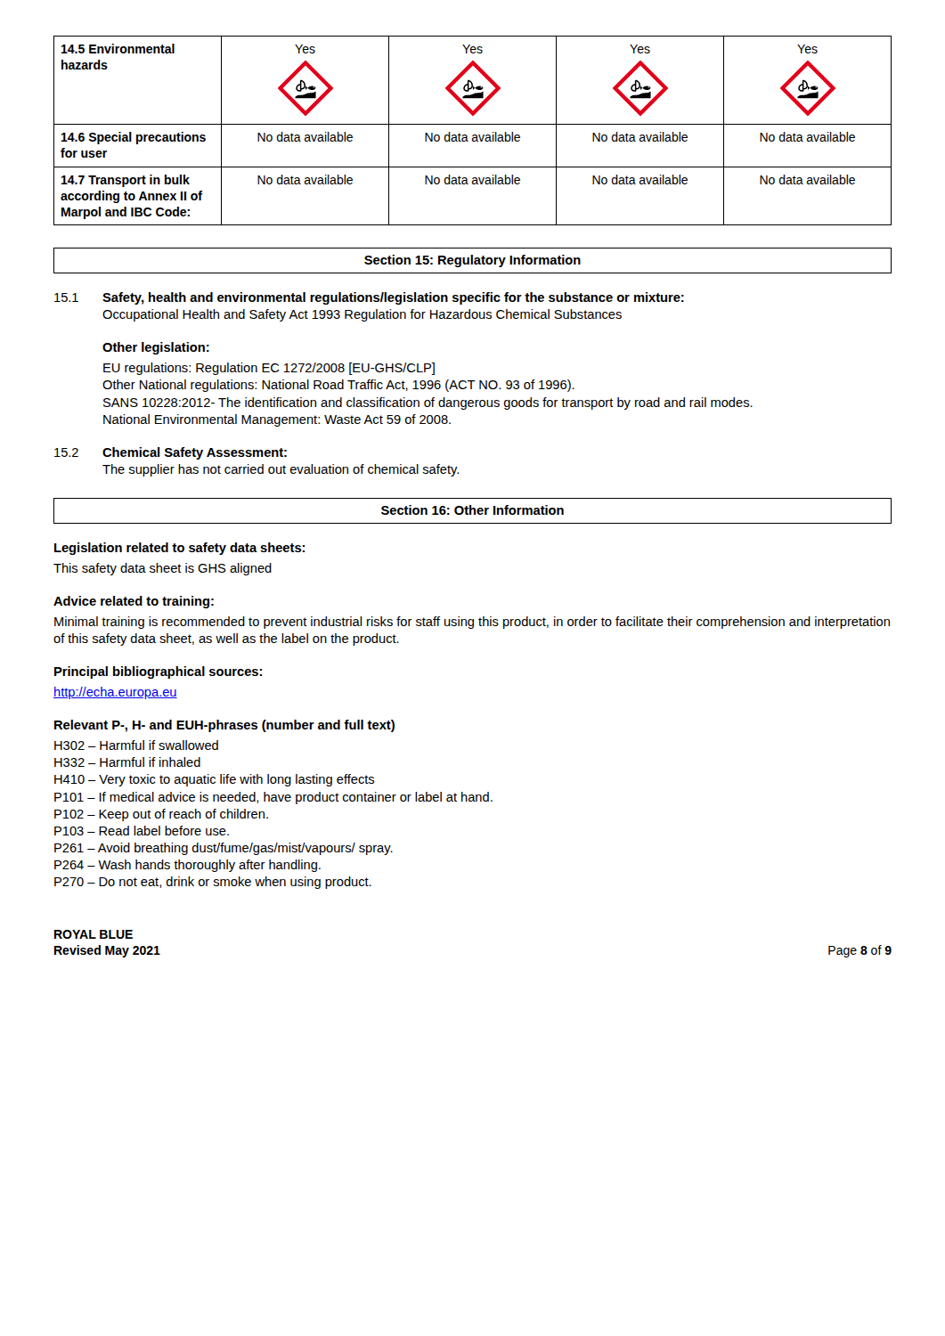| 14.5 Environmental hazards | Yes | Yes | Yes | Yes |
| 14.6 Special precautions for user | No data available | No data available | No data available | No data available |
| 14.7 Transport in bulk according to Annex II of Marpol and IBC Code: | No data available | No data available | No data available | No data available |
Section 15: Regulatory Information
15.1
Safety, health and environmental regulations/legislation specific for the substance or mixture: Occupational Health and Safety Act 1993 Regulation for Hazardous Chemical Substances
Other legislation:
EU regulations: Regulation EC 1272/2008 [EU-GHS/CLP]
Other National regulations: National Road Traffic Act, 1996 (ACT NO. 93 of 1996).
SANS 10228:2012- The identification and classification of dangerous goods for transport by road and rail modes.
National Environmental Management: Waste Act 59 of 2008.
15.2
Chemical Safety Assessment: The supplier has not carried out evaluation of chemical safety.
Section 16: Other Information
Legislation related to safety data sheets:
This safety data sheet is GHS aligned
Advice related to training:
Minimal training is recommended to prevent industrial risks for staff using this product, in order to facilitate their comprehension and interpretation of this safety data sheet, as well as the label on the product.
Principal bibliographical sources:
http://echa.europa.eu
Relevant P-, H- and EUH-phrases (number and full text)
H302 – Harmful if swallowed
H332 – Harmful if inhaled
H410 – Very toxic to aquatic life with long lasting effects
P101 – If medical advice is needed, have product container or label at hand.
P102 – Keep out of reach of children.
P103 – Read label before use.
P261 – Avoid breathing dust/fume/gas/mist/vapours/ spray.
P264 – Wash hands thoroughly after handling.
P270 – Do not eat, drink or smoke when using product.
ROYAL BLUE
Revised May 2021
Page 8 of 9